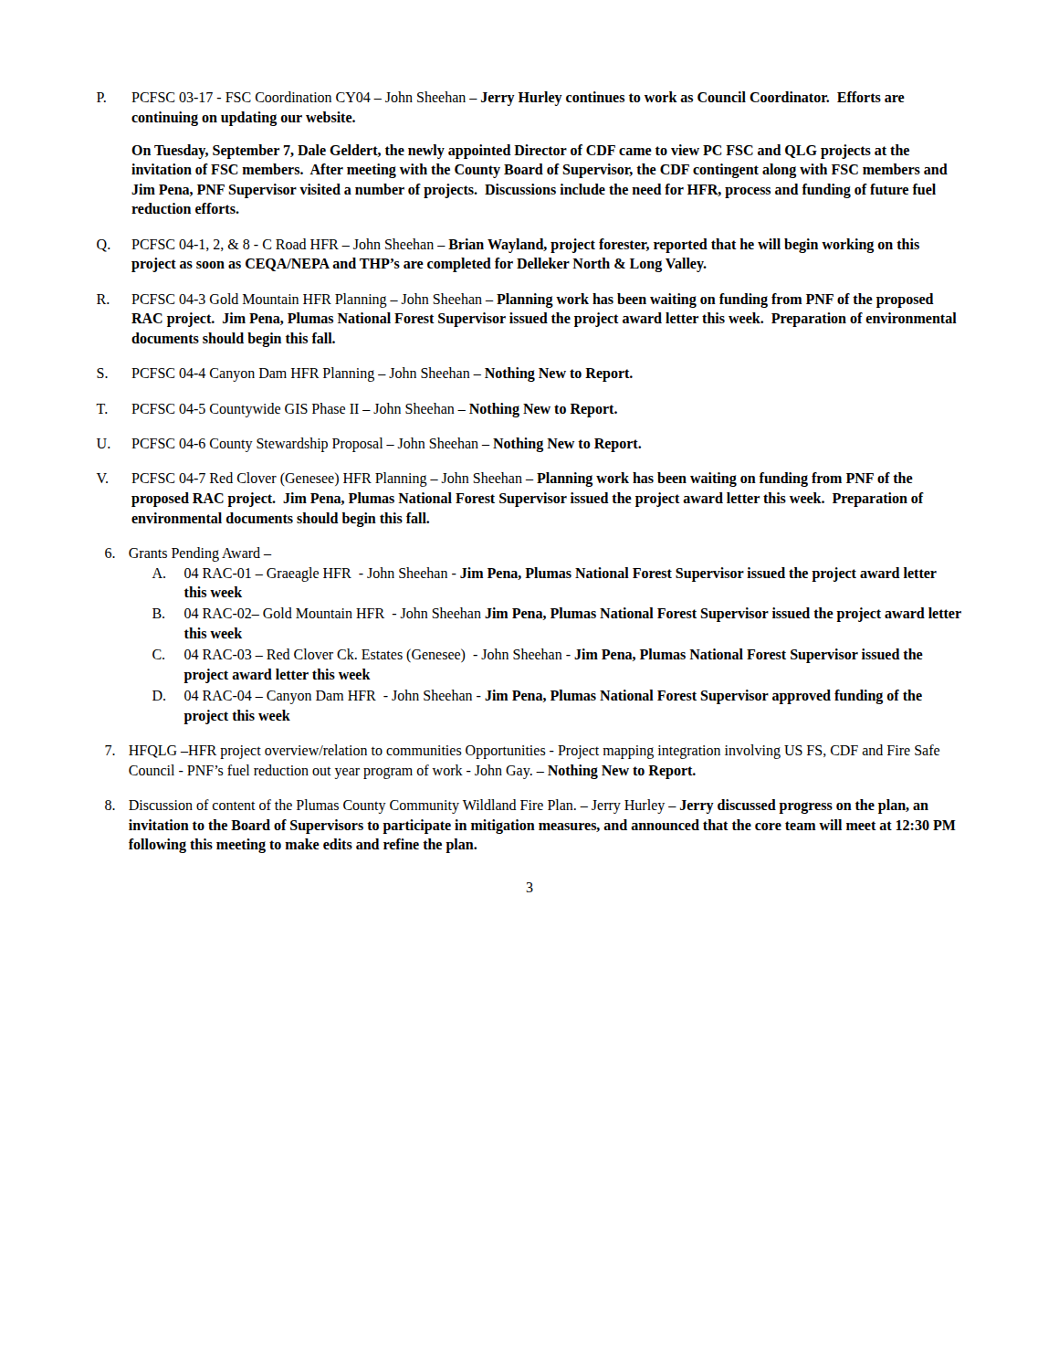P. PCFSC 03-17 - FSC Coordination CY04 – John Sheehan – Jerry Hurley continues to work as Council Coordinator. Efforts are continuing on updating our website.
On Tuesday, September 7, Dale Geldert, the newly appointed Director of CDF came to view PC FSC and QLG projects at the invitation of FSC members. After meeting with the County Board of Supervisor, the CDF contingent along with FSC members and Jim Pena, PNF Supervisor visited a number of projects. Discussions include the need for HFR, process and funding of future fuel reduction efforts.
Q. PCFSC 04-1, 2, & 8 - C Road HFR – John Sheehan – Brian Wayland, project forester, reported that he will begin working on this project as soon as CEQA/NEPA and THP’s are completed for Delleker North & Long Valley.
R. PCFSC 04-3 Gold Mountain HFR Planning – John Sheehan – Planning work has been waiting on funding from PNF of the proposed RAC project. Jim Pena, Plumas National Forest Supervisor issued the project award letter this week. Preparation of environmental documents should begin this fall.
S. PCFSC 04-4 Canyon Dam HFR Planning – John Sheehan – Nothing New to Report.
T. PCFSC 04-5 Countywide GIS Phase II – John Sheehan – Nothing New to Report.
U. PCFSC 04-6 County Stewardship Proposal – John Sheehan – Nothing New to Report.
V. PCFSC 04-7 Red Clover (Genesee) HFR Planning – John Sheehan – Planning work has been waiting on funding from PNF of the proposed RAC project. Jim Pena, Plumas National Forest Supervisor issued the project award letter this week. Preparation of environmental documents should begin this fall.
6. Grants Pending Award –
A. 04 RAC-01 – Graeagle HFR - John Sheehan - Jim Pena, Plumas National Forest Supervisor issued the project award letter this week
B. 04 RAC-02– Gold Mountain HFR - John Sheehan Jim Pena, Plumas National Forest Supervisor issued the project award letter this week
C. 04 RAC-03 – Red Clover Ck. Estates (Genesee) - John Sheehan - Jim Pena, Plumas National Forest Supervisor issued the project award letter this week
D. 04 RAC-04 – Canyon Dam HFR - John Sheehan - Jim Pena, Plumas National Forest Supervisor approved funding of the project this week
7. HFQLG –HFR project overview/relation to communities Opportunities - Project mapping integration involving US FS, CDF and Fire Safe Council - PNF’s fuel reduction out year program of work - John Gay. – Nothing New to Report.
8. Discussion of content of the Plumas County Community Wildland Fire Plan. – Jerry Hurley – Jerry discussed progress on the plan, an invitation to the Board of Supervisors to participate in mitigation measures, and announced that the core team will meet at 12:30 PM following this meeting to make edits and refine the plan.
3